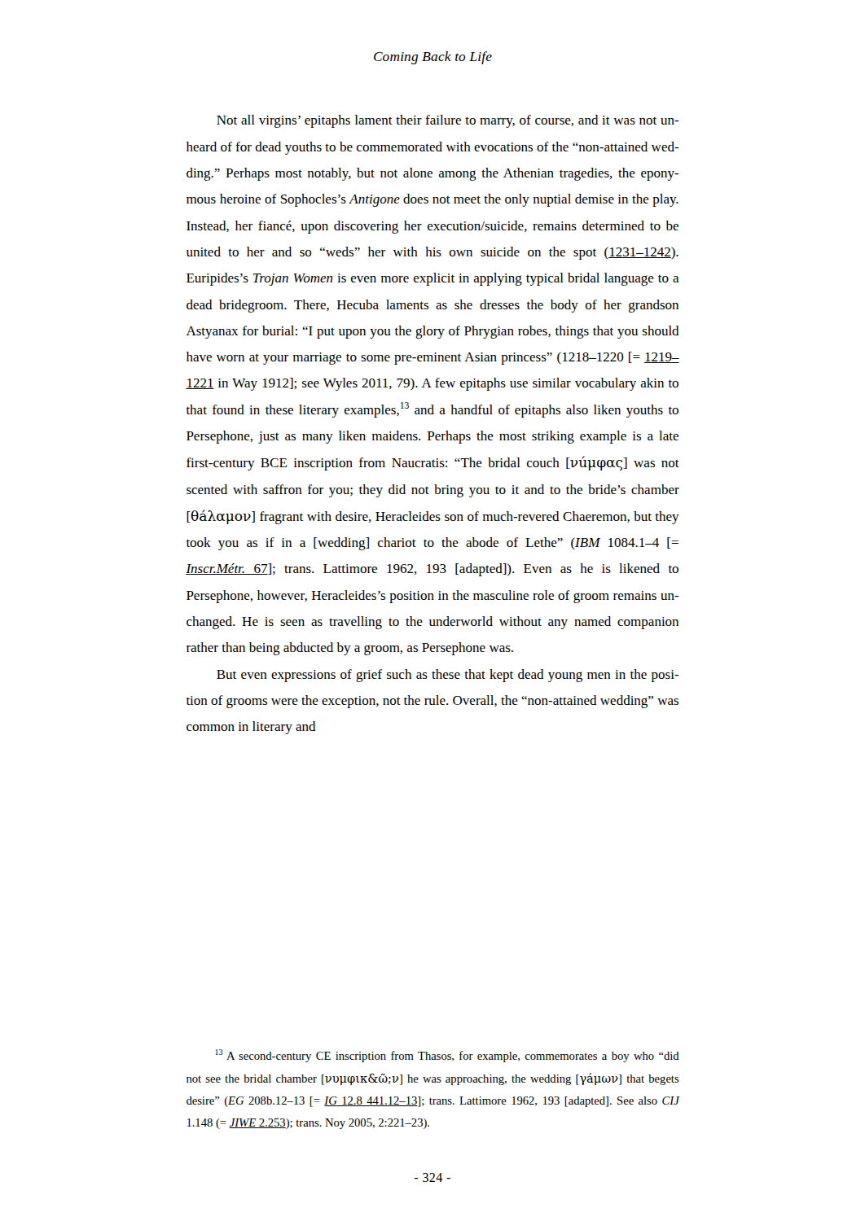Coming Back to Life
Not all virgins’ epitaphs lament their failure to marry, of course, and it was not unheard of for dead youths to be commemorated with evocations of the “non-attained wedding.” Perhaps most notably, but not alone among the Athenian tragedies, the eponymous heroine of Sophocles’s Antigone does not meet the only nuptial demise in the play. Instead, her fiancé, upon discovering her execution/suicide, remains determined to be united to her and so “weds” her with his own suicide on the spot (1231–1242). Euripides’s Trojan Women is even more explicit in applying typical bridal language to a dead bridegroom. There, Hecuba laments as she dresses the body of her grandson Astyanax for burial: “I put upon you the glory of Phrygian robes, things that you should have worn at your marriage to some pre-eminent Asian princess” (1218–1220 [= 1219–1221 in Way 1912]; see Wyles 2011, 79). A few epitaphs use similar vocabulary akin to that found in these literary examples,13 and a handful of epitaphs also liken youths to Persephone, just as many liken maidens. Perhaps the most striking example is a late first-century BCE inscription from Naucratis: “The bridal couch [νúμφας] was not scented with saffron for you; they did not bring you to it and to the bride’s chamber [θáλαμον] fragrant with desire, Heracleides son of much-revered Chaeremon, but they took you as if in a [wedding] chariot to the abode of Lethe” (IBM 1084.1–4 [= Inscr.Métr. 67]; trans. Lattimore 1962, 193 [adapted]). Even as he is likened to Persephone, however, Heracleides’s position in the masculine role of groom remains unchanged. He is seen as travelling to the underworld without any named companion rather than being abducted by a groom, as Persephone was.
But even expressions of grief such as these that kept dead young men in the position of grooms were the exception, not the rule. Overall, the “non-attained wedding” was common in literary and
13 A second-century CE inscription from Thasos, for example, commemorates a boy who “did not see the bridal chamber [νυμφικ&ῶ;ν] he was approaching, the wedding [γáμων] that begets desire” (EG 208b.12–13 [= IG 12.8 441.12–13]; trans. Lattimore 1962, 193 [adapted]. See also CIJ 1.148 (= JIWE 2.253); trans. Noy 2005, 2:221–23).
- 324 -